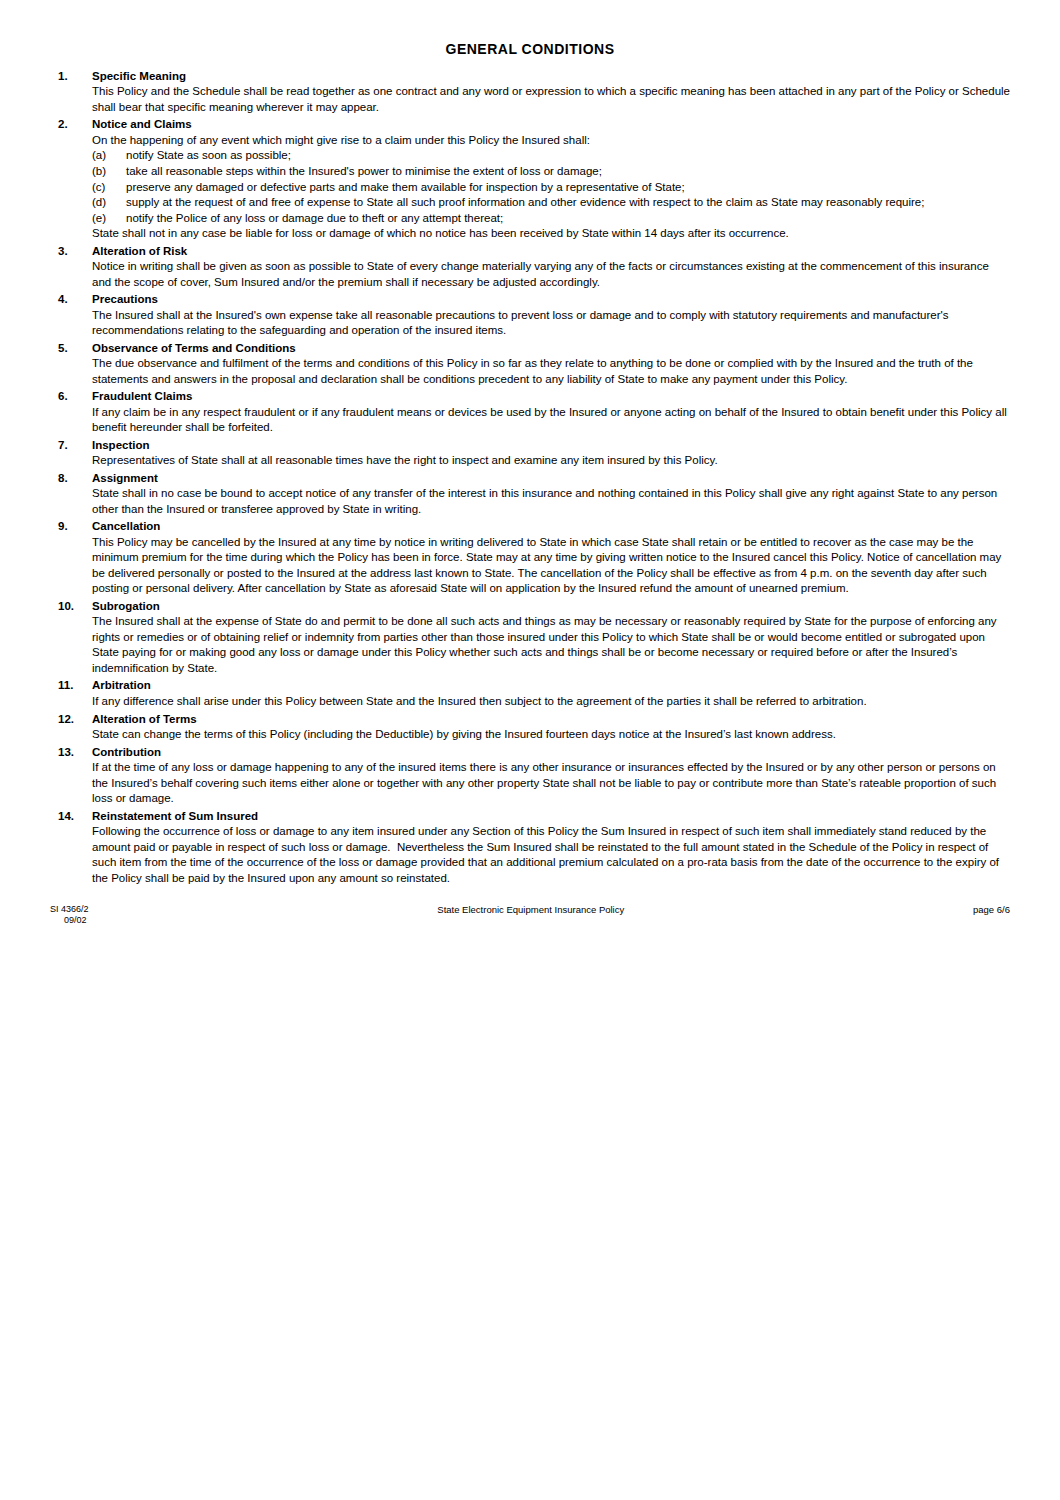GENERAL CONDITIONS
Specific Meaning
This Policy and the Schedule shall be read together as one contract and any word or expression to which a specific meaning has been attached in any part of the Policy or Schedule shall bear that specific meaning wherever it may appear.
Notice and Claims
On the happening of any event which might give rise to a claim under this Policy the Insured shall:
notify State as soon as possible;
take all reasonable steps within the Insured's power to minimise the extent of loss or damage;
preserve any damaged or defective parts and make them available for inspection by a representative of State;
supply at the request of and free of expense to State all such proof information and other evidence with respect to the claim as State may reasonably require;
notify the Police of any loss or damage due to theft or any attempt thereat;
State shall not in any case be liable for loss or damage of which no notice has been received by State within 14 days after its occurrence.
Alteration of Risk
Notice in writing shall be given as soon as possible to State of every change materially varying any of the facts or circumstances existing at the commencement of this insurance and the scope of cover, Sum Insured and/or the premium shall if necessary be adjusted accordingly.
Precautions
The Insured shall at the Insured's own expense take all reasonable precautions to prevent loss or damage and to comply with statutory requirements and manufacturer's recommendations relating to the safeguarding and operation of the insured items.
Observance of Terms and Conditions
The due observance and fulfilment of the terms and conditions of this Policy in so far as they relate to anything to be done or complied with by the Insured and the truth of the statements and answers in the proposal and declaration shall be conditions precedent to any liability of State to make any payment under this Policy.
Fraudulent Claims
If any claim be in any respect fraudulent or if any fraudulent means or devices be used by the Insured or anyone acting on behalf of the Insured to obtain benefit under this Policy all benefit hereunder shall be forfeited.
Inspection
Representatives of State shall at all reasonable times have the right to inspect and examine any item insured by this Policy.
Assignment
State shall in no case be bound to accept notice of any transfer of the interest in this insurance and nothing contained in this Policy shall give any right against State to any person other than the Insured or transferee approved by State in writing.
Cancellation
This Policy may be cancelled by the Insured at any time by notice in writing delivered to State in which case State shall retain or be entitled to recover as the case may be the minimum premium for the time during which the Policy has been in force. State may at any time by giving written notice to the Insured cancel this Policy. Notice of cancellation may be delivered personally or posted to the Insured at the address last known to State. The cancellation of the Policy shall be effective as from 4 p.m. on the seventh day after such posting or personal delivery. After cancellation by State as aforesaid State will on application by the Insured refund the amount of unearned premium.
Subrogation
The Insured shall at the expense of State do and permit to be done all such acts and things as may be necessary or reasonably required by State for the purpose of enforcing any rights or remedies or of obtaining relief or indemnity from parties other than those insured under this Policy to which State shall be or would become entitled or subrogated upon State paying for or making good any loss or damage under this Policy whether such acts and things shall be or become necessary or required before or after the Insured’s indemnification by State.
Arbitration
If any difference shall arise under this Policy between State and the Insured then subject to the agreement of the parties it shall be referred to arbitration.
Alteration of Terms
State can change the terms of this Policy (including the Deductible) by giving the Insured fourteen days notice at the Insured’s last known address.
Contribution
If at the time of any loss or damage happening to any of the insured items there is any other insurance or insurances effected by the Insured or by any other person or persons on the Insured’s behalf covering such items either alone or together with any other property State shall not be liable to pay or contribute more than State’s rateable proportion of such loss or damage.
Reinstatement of Sum Insured
Following the occurrence of loss or damage to any item insured under any Section of this Policy the Sum Insured in respect of such item shall immediately stand reduced by the amount paid or payable in respect of such loss or damage. Nevertheless the Sum Insured shall be reinstated to the full amount stated in the Schedule of the Policy in respect of such item from the time of the occurrence of the loss or damage provided that an additional premium calculated on a pro-rata basis from the date of the occurrence to the expiry of the Policy shall be paid by the Insured upon any amount so reinstated.
SI 4366/2
09/02
page 6/6
State Electronic Equipment Insurance Policy